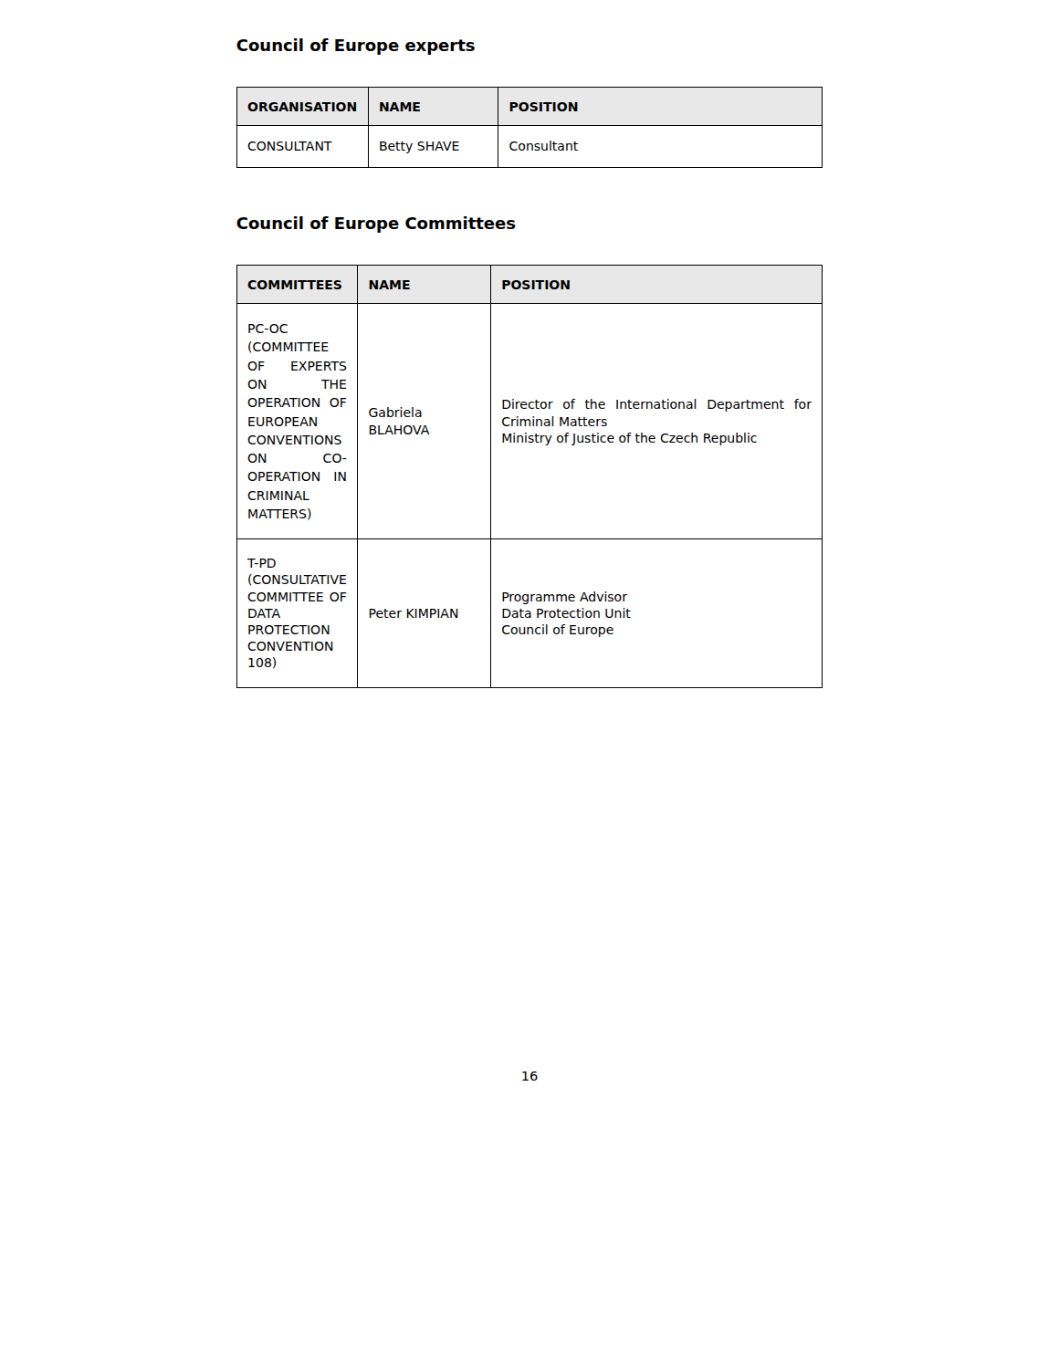Council of Europe experts
| ORGANISATION | NAME | POSITION |
| --- | --- | --- |
| CONSULTANT | Betty SHAVE | Consultant |
Council of Europe Committees
| COMMITTEES | NAME | POSITION |
| --- | --- | --- |
| PC-OC (COMMITTEE OF EXPERTS ON THE OPERATION OF EUROPEAN CONVENTIONS ON CO-OPERATION IN CRIMINAL MATTERS) | Gabriela BLAHOVA | Director of the International Department for Criminal Matters Ministry of Justice of the Czech Republic |
| T-PD (CONSULTATIVE COMMITTEE OF DATA PROTECTION CONVENTION 108) | Peter KIMPIAN | Programme Advisor Data Protection Unit Council of Europe |
16